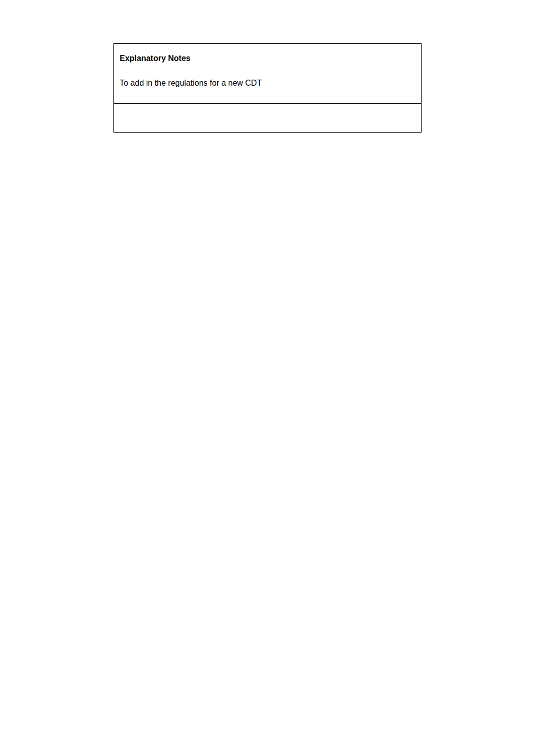| Explanatory Notes To add in the regulations for a new CDT |